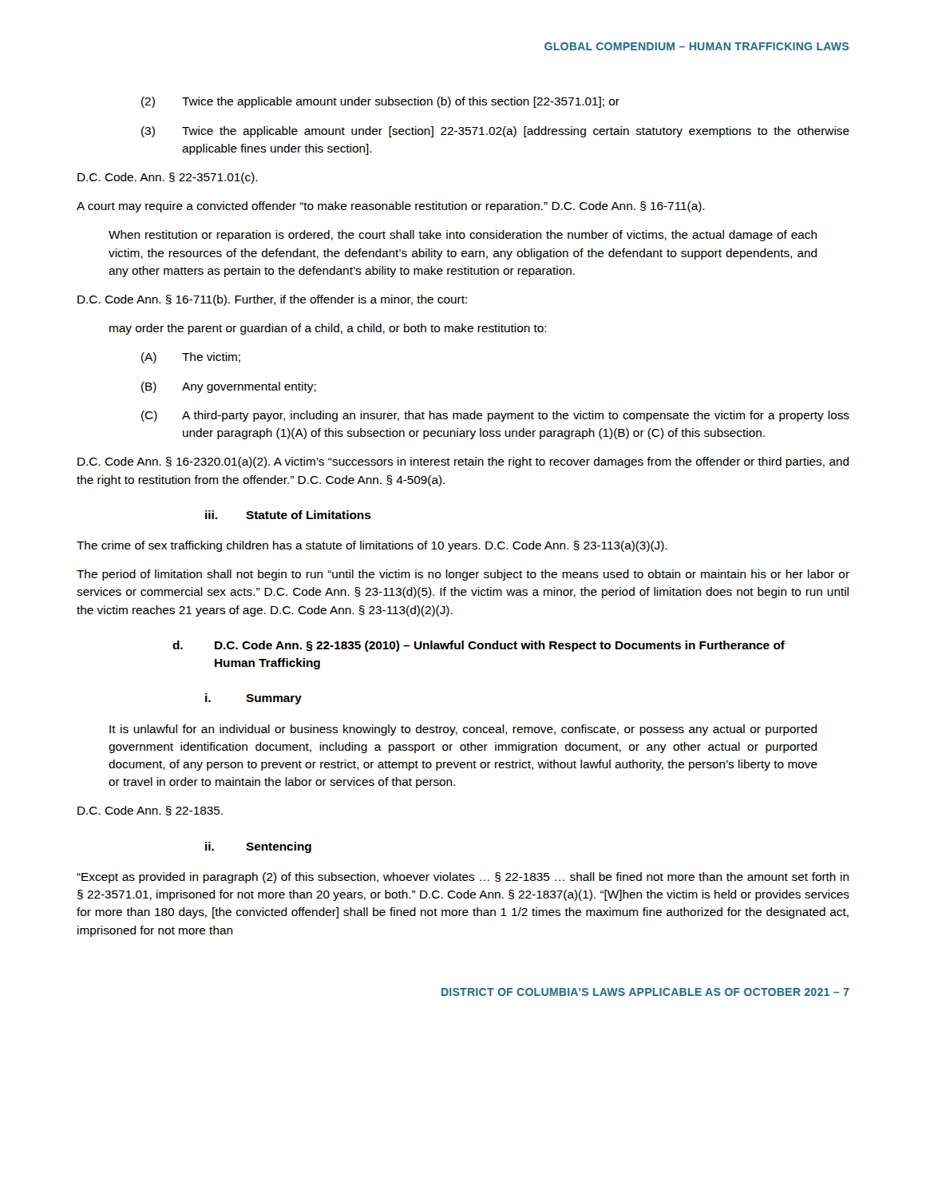GLOBAL COMPENDIUM – HUMAN TRAFFICKING LAWS
(2) Twice the applicable amount under subsection (b) of this section [22-3571.01]; or
(3) Twice the applicable amount under [section] 22-3571.02(a) [addressing certain statutory exemptions to the otherwise applicable fines under this section].
D.C. Code. Ann. § 22-3571.01(c).
A court may require a convicted offender “to make reasonable restitution or reparation.” D.C. Code Ann. § 16-711(a).
When restitution or reparation is ordered, the court shall take into consideration the number of victims, the actual damage of each victim, the resources of the defendant, the defendant’s ability to earn, any obligation of the defendant to support dependents, and any other matters as pertain to the defendant’s ability to make restitution or reparation.
D.C. Code Ann. § 16-711(b). Further, if the offender is a minor, the court:
may order the parent or guardian of a child, a child, or both to make restitution to:
(A) The victim;
(B) Any governmental entity;
(C) A third-party payor, including an insurer, that has made payment to the victim to compensate the victim for a property loss under paragraph (1)(A) of this subsection or pecuniary loss under paragraph (1)(B) or (C) of this subsection.
D.C. Code Ann. § 16-2320.01(a)(2). A victim’s “successors in interest retain the right to recover damages from the offender or third parties, and the right to restitution from the offender.” D.C. Code Ann. § 4-509(a).
iii. Statute of Limitations
The crime of sex trafficking children has a statute of limitations of 10 years. D.C. Code Ann. § 23-113(a)(3)(J).
The period of limitation shall not begin to run “until the victim is no longer subject to the means used to obtain or maintain his or her labor or services or commercial sex acts.” D.C. Code Ann. § 23-113(d)(5). If the victim was a minor, the period of limitation does not begin to run until the victim reaches 21 years of age. D.C. Code Ann. § 23-113(d)(2)(J).
d. D.C. Code Ann. § 22-1835 (2010) – Unlawful Conduct with Respect to Documents in Furtherance of Human Trafficking
i. Summary
It is unlawful for an individual or business knowingly to destroy, conceal, remove, confiscate, or possess any actual or purported government identification document, including a passport or other immigration document, or any other actual or purported document, of any person to prevent or restrict, or attempt to prevent or restrict, without lawful authority, the person’s liberty to move or travel in order to maintain the labor or services of that person.
D.C. Code Ann. § 22-1835.
ii. Sentencing
“Except as provided in paragraph (2) of this subsection, whoever violates … § 22-1835 … shall be fined not more than the amount set forth in § 22-3571.01, imprisoned for not more than 20 years, or both.” D.C. Code Ann. § 22-1837(a)(1). “[W]hen the victim is held or provides services for more than 180 days, [the convicted offender] shall be fined not more than 1 1/2 times the maximum fine authorized for the designated act, imprisoned for not more than
DISTRICT OF COLUMBIA’S LAWS APPLICABLE AS OF OCTOBER 2021 – 7